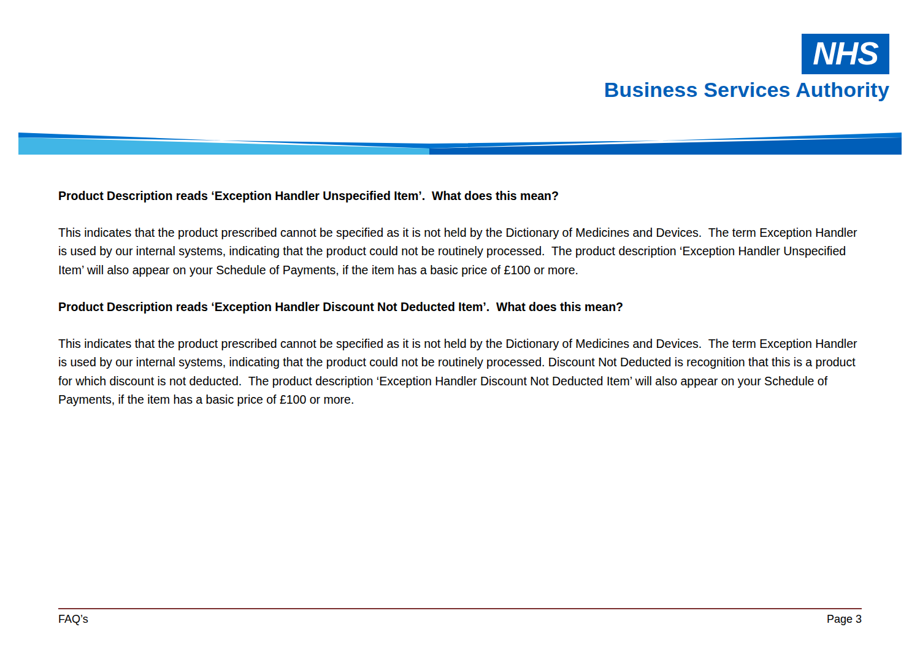NHS
Business Services Authority
Product Description reads ‘Exception Handler Unspecified Item’. What does this mean?
This indicates that the product prescribed cannot be specified as it is not held by the Dictionary of Medicines and Devices. The term Exception Handler is used by our internal systems, indicating that the product could not be routinely processed. The product description ‘Exception Handler Unspecified Item’ will also appear on your Schedule of Payments, if the item has a basic price of £100 or more.
Product Description reads ‘Exception Handler Discount Not Deducted Item’. What does this mean?
This indicates that the product prescribed cannot be specified as it is not held by the Dictionary of Medicines and Devices. The term Exception Handler is used by our internal systems, indicating that the product could not be routinely processed. Discount Not Deducted is recognition that this is a product for which discount is not deducted. The product description ‘Exception Handler Discount Not Deducted Item’ will also appear on your Schedule of Payments, if the item has a basic price of £100 or more.
FAQ’s Page 3